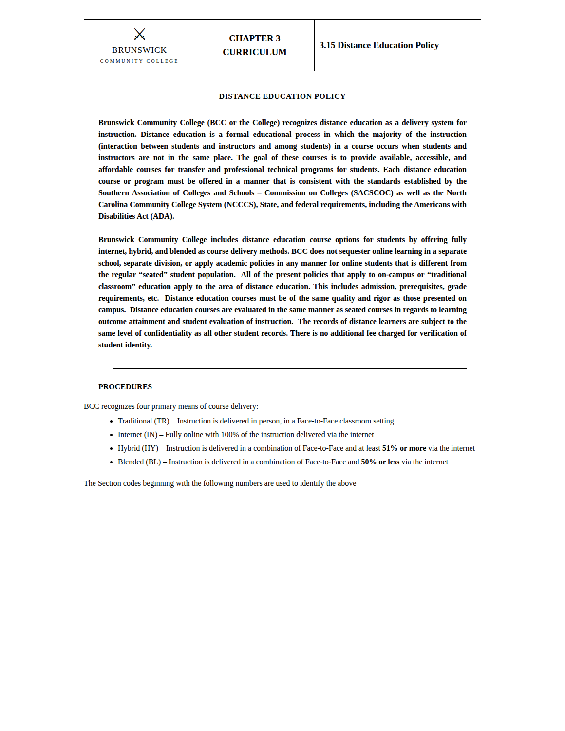| ⚔ BRUNSWICK COMMUNITY COLLEGE | CHAPTER 3 CURRICULUM | 3.15 Distance Education Policy |
DISTANCE EDUCATION POLICY
Brunswick Community College (BCC or the College) recognizes distance education as a delivery system for instruction. Distance education is a formal educational process in which the majority of the instruction (interaction between students and instructors and among students) in a course occurs when students and instructors are not in the same place. The goal of these courses is to provide available, accessible, and affordable courses for transfer and professional technical programs for students. Each distance education course or program must be offered in a manner that is consistent with the standards established by the Southern Association of Colleges and Schools – Commission on Colleges (SACSCOC) as well as the North Carolina Community College System (NCCCS), State, and federal requirements, including the Americans with Disabilities Act (ADA).
Brunswick Community College includes distance education course options for students by offering fully internet, hybrid, and blended as course delivery methods. BCC does not sequester online learning in a separate school, separate division, or apply academic policies in any manner for online students that is different from the regular “seated” student population. All of the present policies that apply to on-campus or “traditional classroom” education apply to the area of distance education. This includes admission, prerequisites, grade requirements, etc. Distance education courses must be of the same quality and rigor as those presented on campus. Distance education courses are evaluated in the same manner as seated courses in regards to learning outcome attainment and student evaluation of instruction. The records of distance learners are subject to the same level of confidentiality as all other student records. There is no additional fee charged for verification of student identity.
PROCEDURES
BCC recognizes four primary means of course delivery:
Traditional (TR) – Instruction is delivered in person, in a Face-to-Face classroom setting
Internet (IN) – Fully online with 100% of the instruction delivered via the internet
Hybrid (HY) – Instruction is delivered in a combination of Face-to-Face and at least 51% or more via the internet
Blended (BL) – Instruction is delivered in a combination of Face-to-Face and 50% or less via the internet
The Section codes beginning with the following numbers are used to identify the above